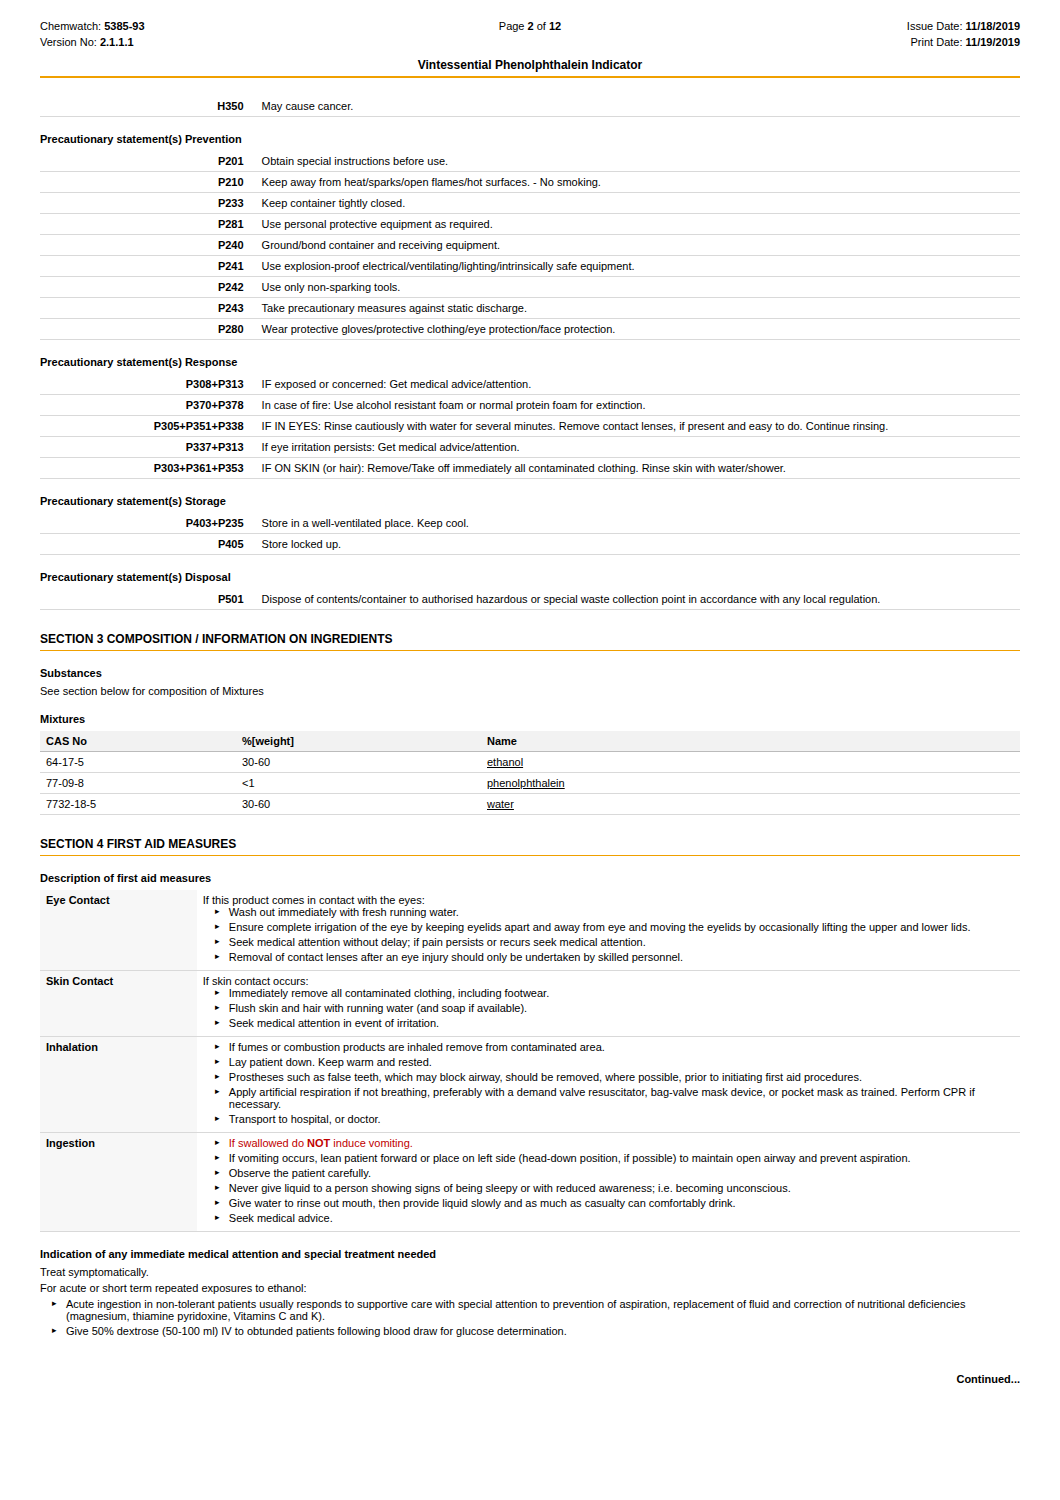Chemwatch: 5385-93
Version No: 2.1.1.1
Page 2 of 12
Issue Date: 11/18/2019
Print Date: 11/19/2019
Vintessential Phenolphthalein Indicator
| H350 | May cause cancer. |
Precautionary statement(s) Prevention
| P201 | Obtain special instructions before use. |
| P210 | Keep away from heat/sparks/open flames/hot surfaces. - No smoking. |
| P233 | Keep container tightly closed. |
| P281 | Use personal protective equipment as required. |
| P240 | Ground/bond container and receiving equipment. |
| P241 | Use explosion-proof electrical/ventilating/lighting/intrinsically safe equipment. |
| P242 | Use only non-sparking tools. |
| P243 | Take precautionary measures against static discharge. |
| P280 | Wear protective gloves/protective clothing/eye protection/face protection. |
Precautionary statement(s) Response
| P308+P313 | IF exposed or concerned: Get medical advice/attention. |
| P370+P378 | In case of fire: Use alcohol resistant foam or normal protein foam for extinction. |
| P305+P351+P338 | IF IN EYES: Rinse cautiously with water for several minutes. Remove contact lenses, if present and easy to do. Continue rinsing. |
| P337+P313 | If eye irritation persists: Get medical advice/attention. |
| P303+P361+P353 | IF ON SKIN (or hair): Remove/Take off immediately all contaminated clothing. Rinse skin with water/shower. |
Precautionary statement(s) Storage
| P403+P235 | Store in a well-ventilated place. Keep cool. |
| P405 | Store locked up. |
Precautionary statement(s) Disposal
| P501 | Dispose of contents/container to authorised hazardous or special waste collection point in accordance with any local regulation. |
SECTION 3 COMPOSITION / INFORMATION ON INGREDIENTS
Substances
See section below for composition of Mixtures
Mixtures
| CAS No | %[weight] | Name |
| --- | --- | --- |
| 64-17-5 | 30-60 | ethanol |
| 77-09-8 | <1 | phenolphthalein |
| 7732-18-5 | 30-60 | water |
SECTION 4 FIRST AID MEASURES
Description of first aid measures
| Eye Contact | If this product comes in contact with the eyes: Wash out immediately with fresh running water. Ensure complete irrigation of the eye by keeping eyelids apart and away from eye and moving the eyelids by occasionally lifting the upper and lower lids. Seek medical attention without delay; if pain persists or recurs seek medical attention. Removal of contact lenses after an eye injury should only be undertaken by skilled personnel. |
| Skin Contact | If skin contact occurs: Immediately remove all contaminated clothing, including footwear. Flush skin and hair with running water (and soap if available). Seek medical attention in event of irritation. |
| Inhalation | If fumes or combustion products are inhaled remove from contaminated area. Lay patient down. Keep warm and rested. Prostheses such as false teeth, which may block airway, should be removed, where possible, prior to initiating first aid procedures. Apply artificial respiration if not breathing, preferably with a demand valve resuscitator, bag-valve mask device, or pocket mask as trained. Perform CPR if necessary. Transport to hospital, or doctor. |
| Ingestion | If swallowed do NOT induce vomiting. If vomiting occurs, lean patient forward or place on left side (head-down position, if possible) to maintain open airway and prevent aspiration. Observe the patient carefully. Never give liquid to a person showing signs of being sleepy or with reduced awareness; i.e. becoming unconscious. Give water to rinse out mouth, then provide liquid slowly and as much as casualty can comfortably drink. Seek medical advice. |
Indication of any immediate medical attention and special treatment needed
Treat symptomatically.
For acute or short term repeated exposures to ethanol:
Acute ingestion in non-tolerant patients usually responds to supportive care with special attention to prevention of aspiration, replacement of fluid and correction of nutritional deficiencies (magnesium, thiamine pyridoxine, Vitamins C and K).
Give 50% dextrose (50-100 ml) IV to obtunded patients following blood draw for glucose determination.
Continued...